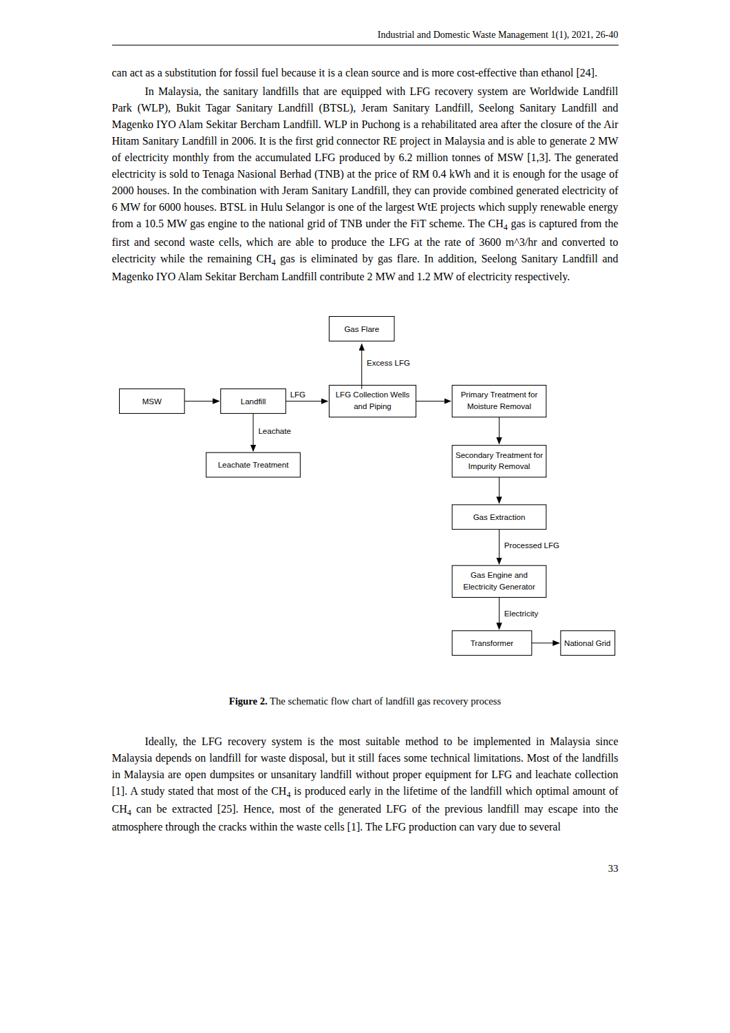Industrial and Domestic Waste Management 1(1), 2021, 26-40
can act as a substitution for fossil fuel because it is a clean source and is more cost-effective than ethanol [24].
In Malaysia, the sanitary landfills that are equipped with LFG recovery system are Worldwide Landfill Park (WLP), Bukit Tagar Sanitary Landfill (BTSL), Jeram Sanitary Landfill, Seelong Sanitary Landfill and Magenko IYO Alam Sekitar Bercham Landfill. WLP in Puchong is a rehabilitated area after the closure of the Air Hitam Sanitary Landfill in 2006. It is the first grid connector RE project in Malaysia and is able to generate 2 MW of electricity monthly from the accumulated LFG produced by 6.2 million tonnes of MSW [1,3]. The generated electricity is sold to Tenaga Nasional Berhad (TNB) at the price of RM 0.4 kWh and it is enough for the usage of 2000 houses. In the combination with Jeram Sanitary Landfill, they can provide combined generated electricity of 6 MW for 6000 houses. BTSL in Hulu Selangor is one of the largest WtE projects which supply renewable energy from a 10.5 MW gas engine to the national grid of TNB under the FiT scheme. The CH4 gas is captured from the first and second waste cells, which are able to produce the LFG at the rate of 3600 m^3/hr and converted to electricity while the remaining CH4 gas is eliminated by gas flare. In addition, Seelong Sanitary Landfill and Magenko IYO Alam Sekitar Bercham Landfill contribute 2 MW and 1.2 MW of electricity respectively.
Gas Flare Excess LFG MSW Landfill LFG LFG Collection Wells and Piping Primary Treatment for Moisture Removal Leachate Leachate Treatment Secondary Treatment for Impurity Removal Gas Extraction Processed LFG Gas Engine and Electricity Generator Electricity Transformer National Grid
Figure 2. The schematic flow chart of landfill gas recovery process
Ideally, the LFG recovery system is the most suitable method to be implemented in Malaysia since Malaysia depends on landfill for waste disposal, but it still faces some technical limitations. Most of the landfills in Malaysia are open dumpsites or unsanitary landfill without proper equipment for LFG and leachate collection [1]. A study stated that most of the CH4 is produced early in the lifetime of the landfill which optimal amount of CH4 can be extracted [25]. Hence, most of the generated LFG of the previous landfill may escape into the atmosphere through the cracks within the waste cells [1]. The LFG production can vary due to several
33